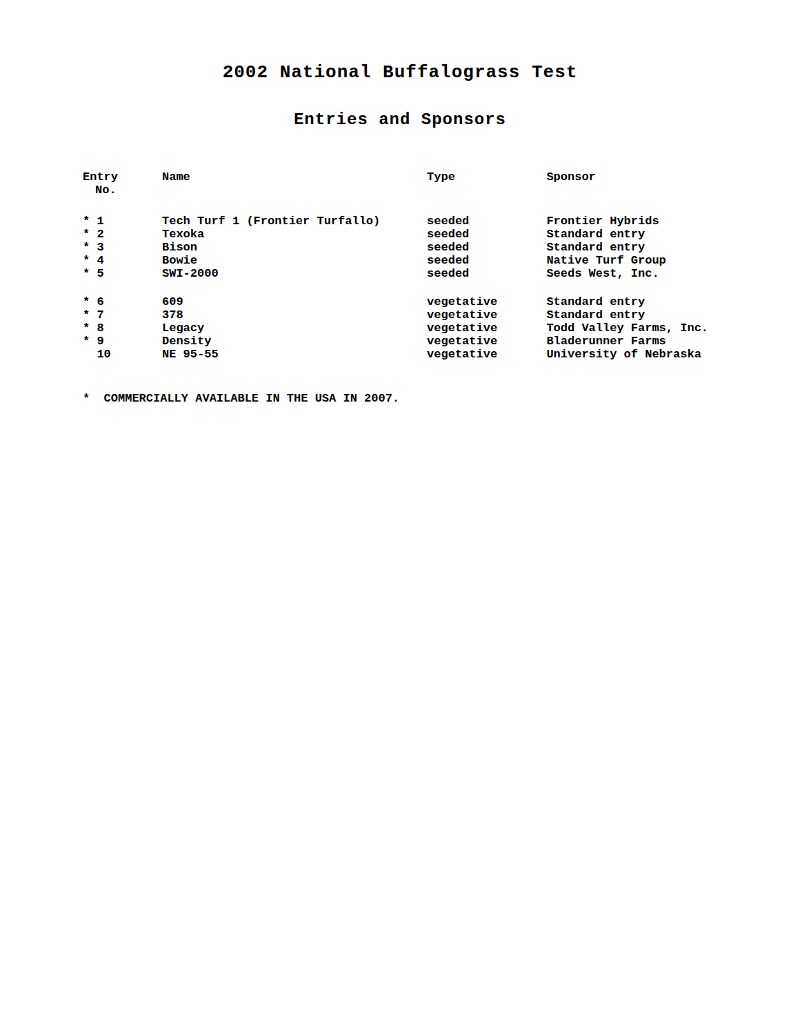2002 National Buffalograss Test
Entries and Sponsors
| Entry No. | Name | Type | Sponsor |
| --- | --- | --- | --- |
| * 1 | Tech Turf 1 (Frontier Turfallo) | seeded | Frontier Hybrids |
| * 2 | Texoka | seeded | Standard entry |
| * 3 | Bison | seeded | Standard entry |
| * 4 | Bowie | seeded | Native Turf Group |
| * 5 | SWI-2000 | seeded | Seeds West, Inc. |
| * 6 | 609 | vegetative | Standard entry |
| * 7 | 378 | vegetative | Standard entry |
| * 8 | Legacy | vegetative | Todd Valley Farms, Inc. |
| * 9 | Density | vegetative | Bladerunner Farms |
| 10 | NE 95-55 | vegetative | University of Nebraska |
* COMMERCIALLY AVAILABLE IN THE USA IN 2007.